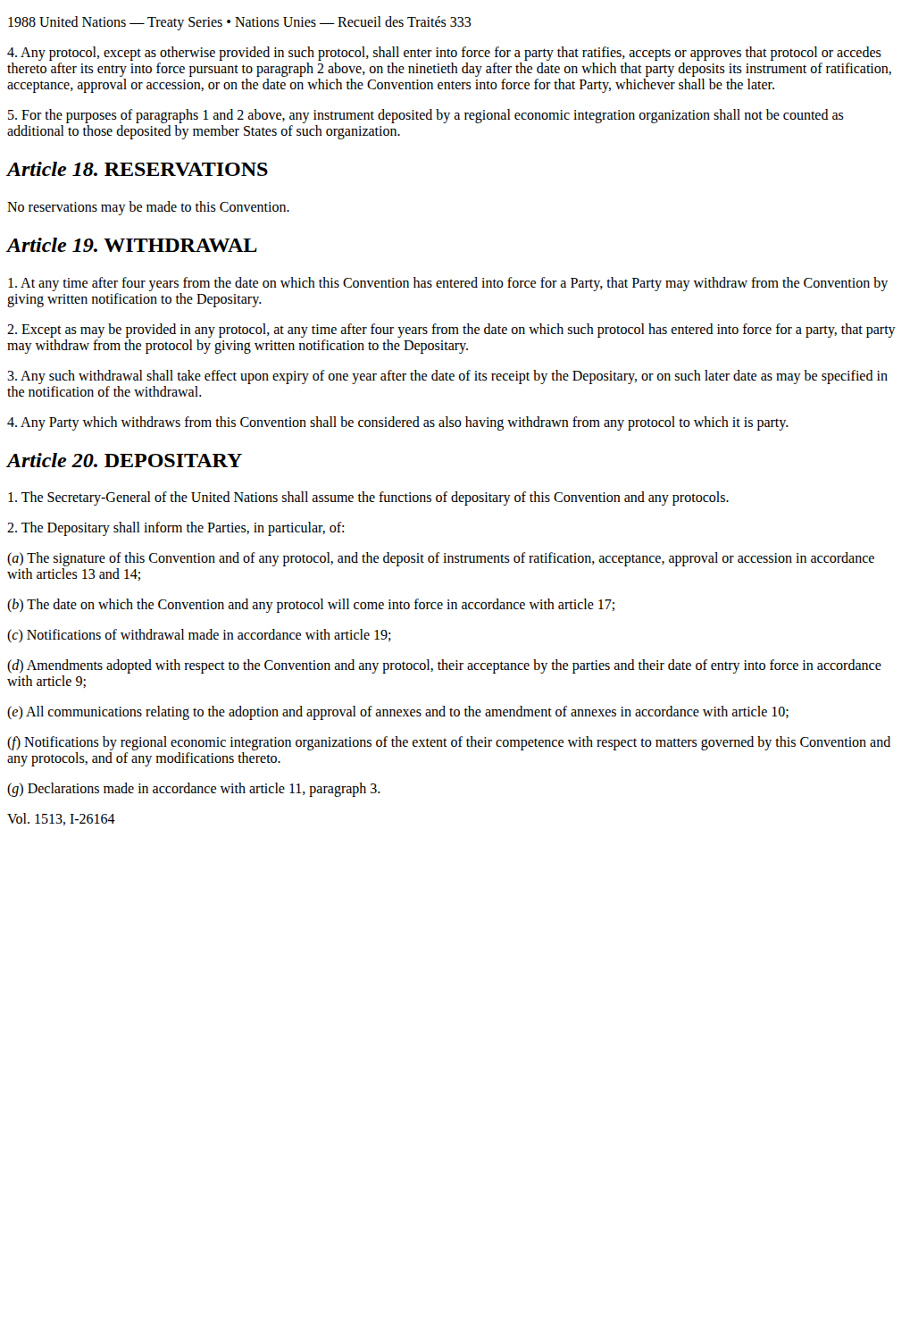1988 United Nations — Treaty Series • Nations Unies — Recueil des Traités 333
4. Any protocol, except as otherwise provided in such protocol, shall enter into force for a party that ratifies, accepts or approves that protocol or accedes thereto after its entry into force pursuant to paragraph 2 above, on the ninetieth day after the date on which that party deposits its instrument of ratification, acceptance, approval or accession, or on the date on which the Convention enters into force for that Party, whichever shall be the later.
5. For the purposes of paragraphs 1 and 2 above, any instrument deposited by a regional economic integration organization shall not be counted as additional to those deposited by member States of such organization.
Article 18. RESERVATIONS
No reservations may be made to this Convention.
Article 19. WITHDRAWAL
1. At any time after four years from the date on which this Convention has entered into force for a Party, that Party may withdraw from the Convention by giving written notification to the Depositary.
2. Except as may be provided in any protocol, at any time after four years from the date on which such protocol has entered into force for a party, that party may withdraw from the protocol by giving written notification to the Depositary.
3. Any such withdrawal shall take effect upon expiry of one year after the date of its receipt by the Depositary, or on such later date as may be specified in the notification of the withdrawal.
4. Any Party which withdraws from this Convention shall be considered as also having withdrawn from any protocol to which it is party.
Article 20. DEPOSITARY
1. The Secretary-General of the United Nations shall assume the functions of depositary of this Convention and any protocols.
2. The Depositary shall inform the Parties, in particular, of:
(a) The signature of this Convention and of any protocol, and the deposit of instruments of ratification, acceptance, approval or accession in accordance with articles 13 and 14;
(b) The date on which the Convention and any protocol will come into force in accordance with article 17;
(c) Notifications of withdrawal made in accordance with article 19;
(d) Amendments adopted with respect to the Convention and any protocol, their acceptance by the parties and their date of entry into force in accordance with article 9;
(e) All communications relating to the adoption and approval of annexes and to the amendment of annexes in accordance with article 10;
(f) Notifications by regional economic integration organizations of the extent of their competence with respect to matters governed by this Convention and any protocols, and of any modifications thereto.
(g) Declarations made in accordance with article 11, paragraph 3.
Vol. 1513, I-26164